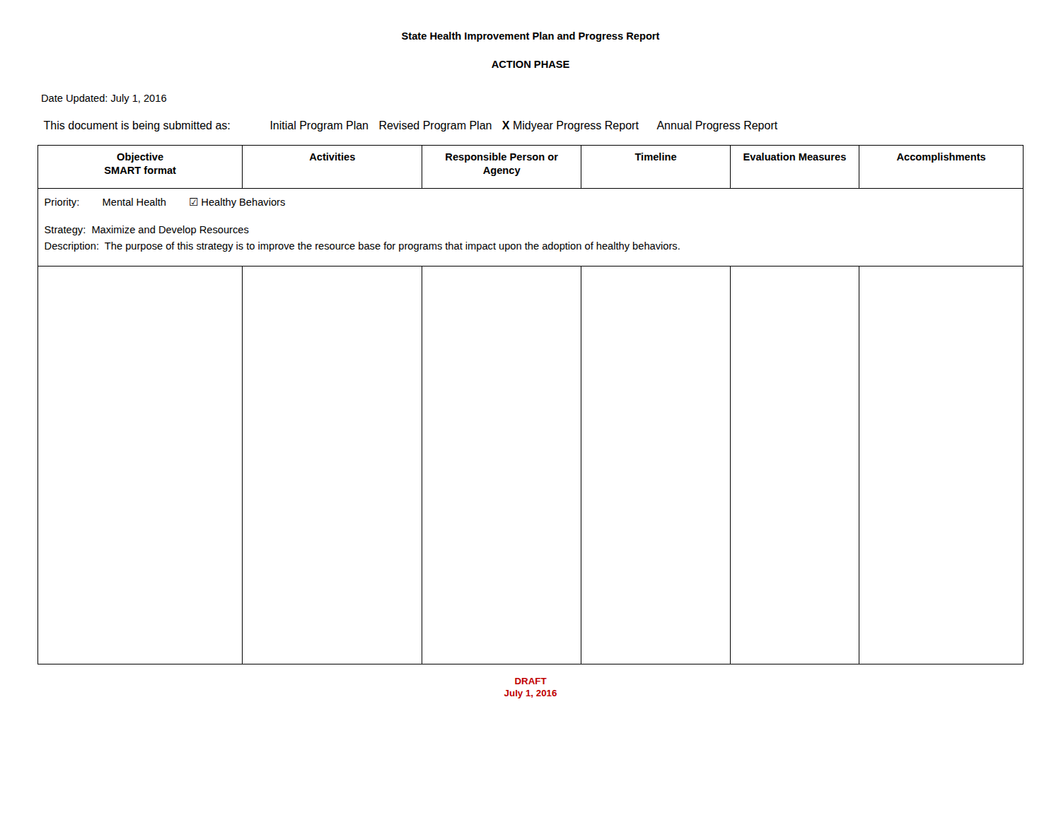State Health Improvement Plan and Progress Report
ACTION PHASE
Date Updated: July 1, 2016
This document is being submitted as: Initial Program Plan Revised Program Plan X Midyear Progress Report Annual Progress Report
| Priority: Mental Health ☑ Healthy Behaviors Strategy: Maximize and Develop Resources Description: The purpose of this strategy is to improve the resource base for programs that impact upon the adoption of healthy behaviors. |
| Objective SMART format | Activities | Responsible Person or Agency | Timeline | Evaluation Measures | Accomplishments |
DRAFT
July 1, 2016